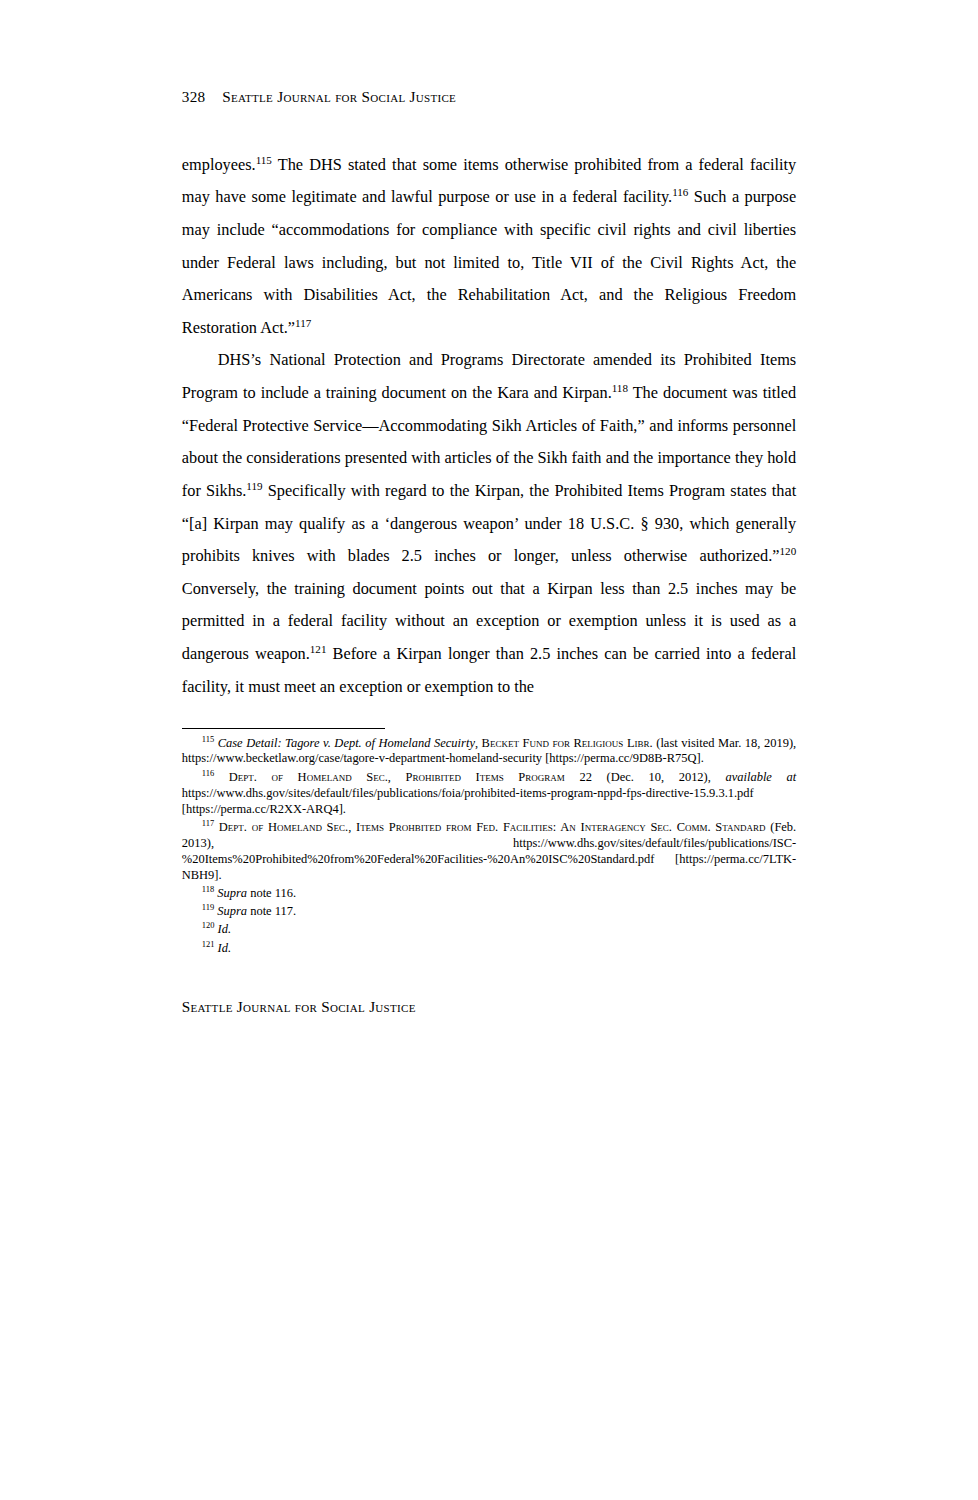328 Seattle Journal for Social Justice
employees.115 The DHS stated that some items otherwise prohibited from a federal facility may have some legitimate and lawful purpose or use in a federal facility.116 Such a purpose may include “accommodations for compliance with specific civil rights and civil liberties under Federal laws including, but not limited to, Title VII of the Civil Rights Act, the Americans with Disabilities Act, the Rehabilitation Act, and the Religious Freedom Restoration Act.”117
DHS’s National Protection and Programs Directorate amended its Prohibited Items Program to include a training document on the Kara and Kirpan.118 The document was titled “Federal Protective Service—Accommodating Sikh Articles of Faith,” and informs personnel about the considerations presented with articles of the Sikh faith and the importance they hold for Sikhs.119 Specifically with regard to the Kirpan, the Prohibited Items Program states that “[a] Kirpan may qualify as a ‘dangerous weapon’ under 18 U.S.C. § 930, which generally prohibits knives with blades 2.5 inches or longer, unless otherwise authorized.”120 Conversely, the training document points out that a Kirpan less than 2.5 inches may be permitted in a federal facility without an exception or exemption unless it is used as a dangerous weapon.121 Before a Kirpan longer than 2.5 inches can be carried into a federal facility, it must meet an exception or exemption to the
115 Case Detail: Tagore v. Dept. of Homeland Secuirty, Becket Fund for Religious Libr. (last visited Mar. 18, 2019), https://www.becketlaw.org/case/tagore-v-department-homeland-security [https://perma.cc/9D8B-R75Q].
116 Dept. of Homeland Sec., Prohibited Items Program 22 (Dec. 10, 2012), available at https://www.dhs.gov/sites/default/files/publications/foia/prohibited-items-program-nppd-fps-directive-15.9.3.1.pdf [https://perma.cc/R2XX-ARQ4].
117 Dept. of Homeland Sec., Items Prohbited from Fed. Facilities: An Interagency Sec. Comm. Standard (Feb. 2013), https://www.dhs.gov/sites/default/files/publications/ISC-%20Items%20Prohibited%20from%20Federal%20Facilities-%20An%20ISC%20Standard.pdf [https://perma.cc/7LTK-NBH9].
118 Supra note 116.
119 Supra note 117.
120 Id.
121 Id.
Seattle Journal for Social Justice